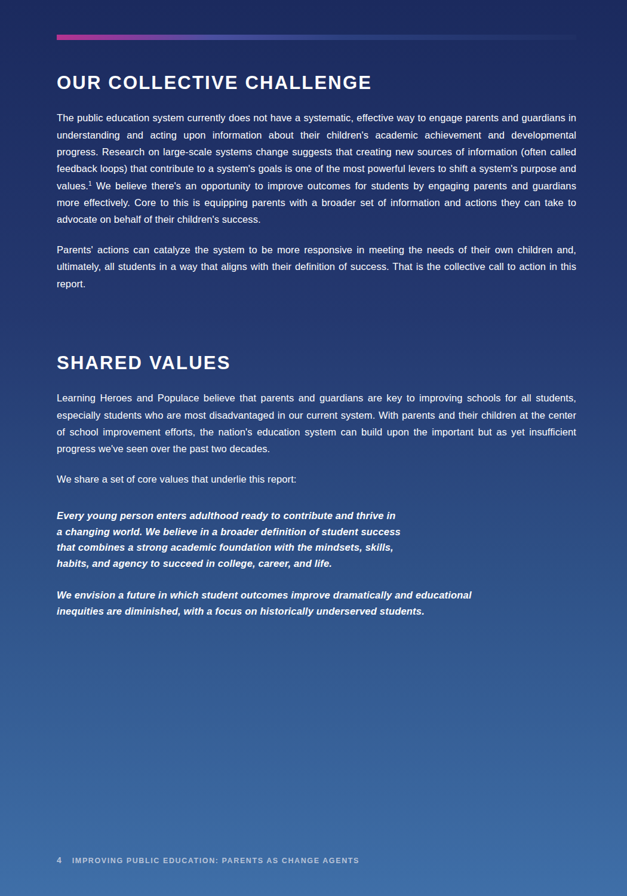OUR COLLECTIVE CHALLENGE
The public education system currently does not have a systematic, effective way to engage parents and guardians in understanding and acting upon information about their children's academic achievement and developmental progress. Research on large-scale systems change suggests that creating new sources of information (often called feedback loops) that contribute to a system's goals is one of the most powerful levers to shift a system's purpose and values.1 We believe there's an opportunity to improve outcomes for students by engaging parents and guardians more effectively. Core to this is equipping parents with a broader set of information and actions they can take to advocate on behalf of their children's success.
Parents' actions can catalyze the system to be more responsive in meeting the needs of their own children and, ultimately, all students in a way that aligns with their definition of success. That is the collective call to action in this report.
SHARED VALUES
Learning Heroes and Populace believe that parents and guardians are key to improving schools for all students, especially students who are most disadvantaged in our current system. With parents and their children at the center of school improvement efforts, the nation's education system can build upon the important but as yet insufficient progress we've seen over the past two decades.
We share a set of core values that underlie this report:
Every young person enters adulthood ready to contribute and thrive in
a changing world. We believe in a broader definition of student success
that combines a strong academic foundation with the mindsets, skills,
habits, and agency to succeed in college, career, and life.
We envision a future in which student outcomes improve dramatically and educational
inequities are diminished, with a focus on historically underserved students.
4 IMPROVING PUBLIC EDUCATION: PARENTS AS CHANGE AGENTS